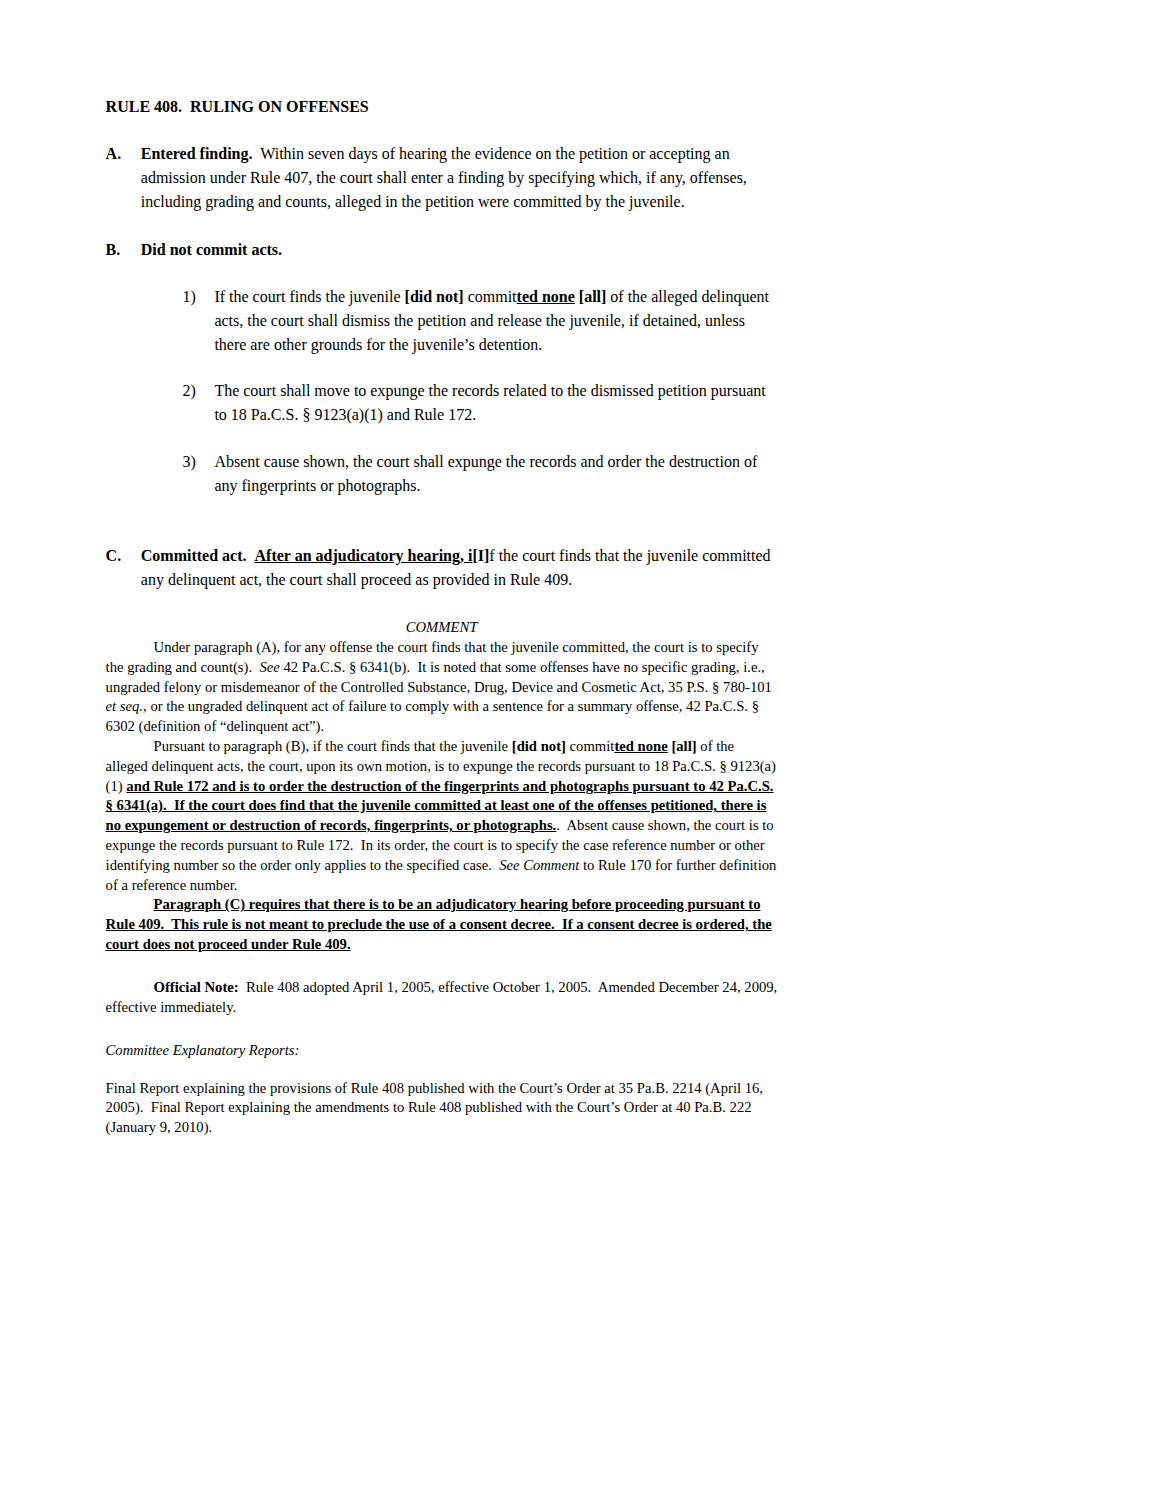RULE 408. RULING ON OFFENSES
A.
Entered finding. Within seven days of hearing the evidence on the petition or accepting an admission under Rule 407, the court shall enter a finding by specifying which, if any, offenses, including grading and counts, alleged in the petition were committed by the juvenile.
B.
Did not commit acts.
If the court finds the juvenile [did not] committed none [all] of the alleged delinquent acts, the court shall dismiss the petition and release the juvenile, if detained, unless there are other grounds for the juvenile’s detention.
The court shall move to expunge the records related to the dismissed petition pursuant to 18 Pa.C.S. § 9123(a)(1) and Rule 172.
Absent cause shown, the court shall expunge the records and order the destruction of any fingerprints or photographs.
C.
Committed act. After an adjudicatory hearing, i[I] f the court finds that the juvenile committed any delinquent act, the court shall proceed as provided in Rule 409.
COMMENT
Under paragraph (A), for any offense the court finds that the juvenile committed, the court is to specify the grading and count(s). See 42 Pa.C.S. § 6341(b). It is noted that some offenses have no specific grading, i.e., ungraded felony or misdemeanor of the Controlled Substance, Drug, Device and Cosmetic Act, 35 P.S. § 780-101 et seq., or the ungraded delinquent act of failure to comply with a sentence for a summary offense, 42 Pa.C.S. § 6302 (definition of “delinquent act”).
Pursuant to paragraph (B), if the court finds that the juvenile [did not] committed none [all] of the alleged delinquent acts, the court, upon its own motion, is to expunge the records pursuant to 18 Pa.C.S. § 9123(a)(1) and Rule 172 and is to order the destruction of the fingerprints and photographs pursuant to 42 Pa.C.S. § 6341(a). If the court does find that the juvenile committed at least one of the offenses petitioned, there is no expungement or destruction of records, fingerprints, or photographs.. Absent cause shown, the court is to expunge the records pursuant to Rule 172. In its order, the court is to specify the case reference number or other identifying number so the order only applies to the specified case. See Comment to Rule 170 for further definition of a reference number.
Paragraph (C) requires that there is to be an adjudicatory hearing before proceeding pursuant to Rule 409. This rule is not meant to preclude the use of a consent decree. If a consent decree is ordered, the court does not proceed under Rule 409.
Official Note: Rule 408 adopted April 1, 2005, effective October 1, 2005. Amended December 24, 2009, effective immediately.
Committee Explanatory Reports:
Final Report explaining the provisions of Rule 408 published with the Court’s Order at 35 Pa.B. 2214 (April 16, 2005). Final Report explaining the amendments to Rule 408 published with the Court’s Order at 40 Pa.B. 222 (January 9, 2010).